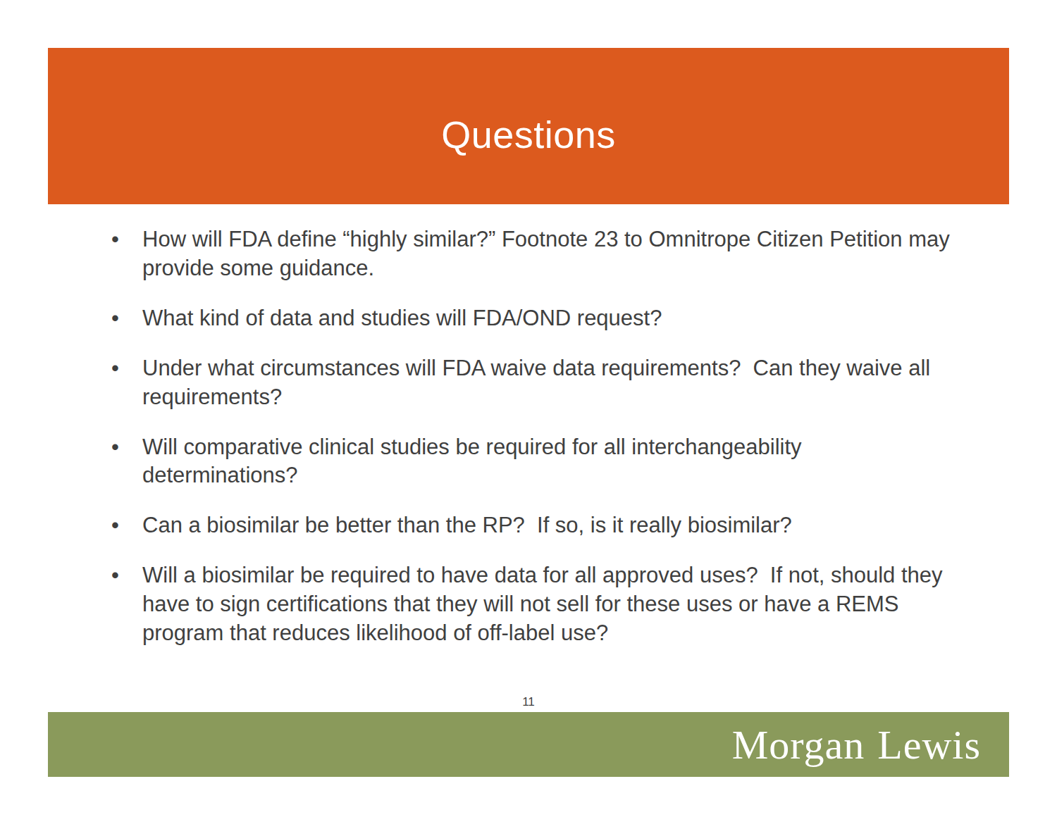Questions
How will FDA define “highly similar?” Footnote 23 to Omnitrope Citizen Petition may provide some guidance.
What kind of data and studies will FDA/OND request?
Under what circumstances will FDA waive data requirements? Can they waive all requirements?
Will comparative clinical studies be required for all interchangeability determinations?
Can a biosimilar be better than the RP? If so, is it really biosimilar?
Will a biosimilar be required to have data for all approved uses? If not, should they have to sign certifications that they will not sell for these uses or have a REMS program that reduces likelihood of off-label use?
11
Morgan Lewis